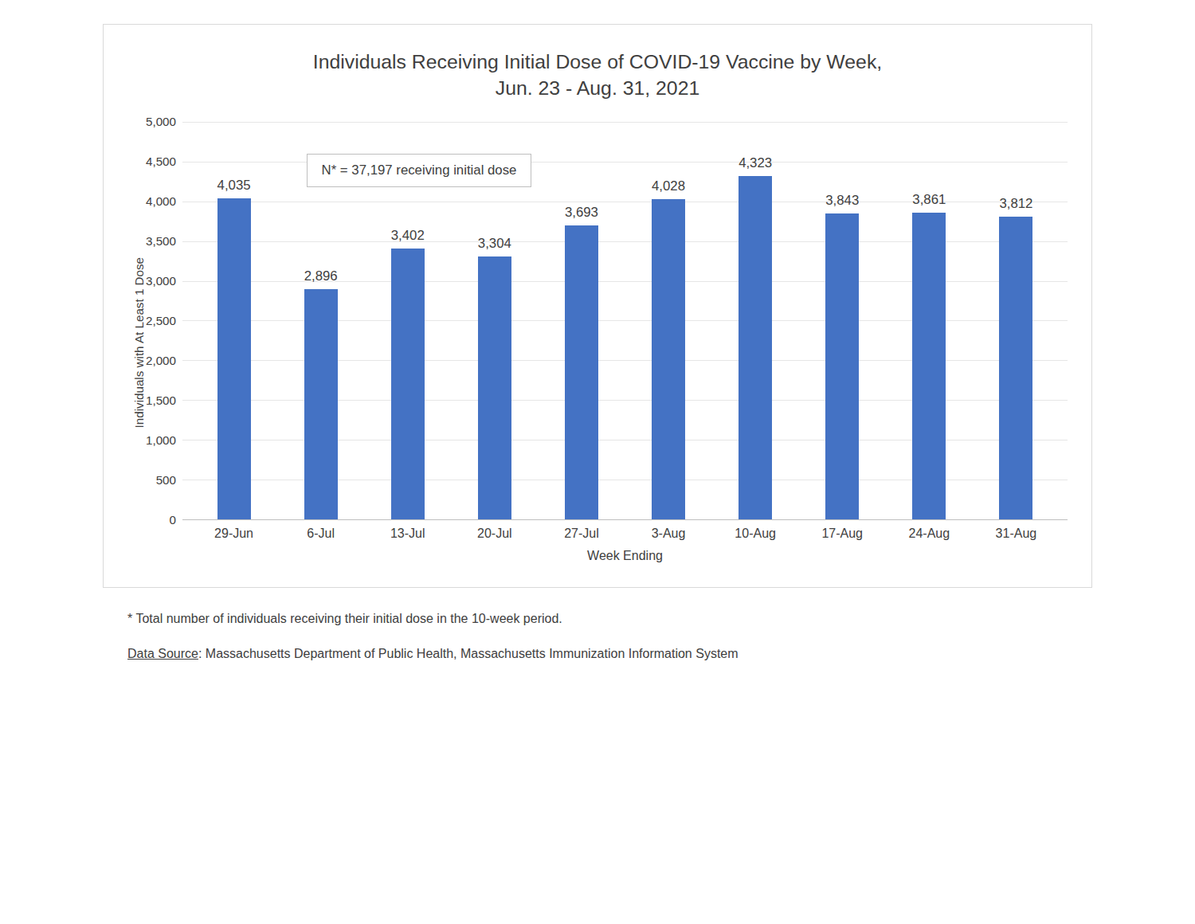Individuals Receiving Initial Dose of COVID-19 Vaccine by Week,
Jun. 23 - Aug. 31, 2021
Individuals with At Least 1 Dose
5,000 4,500 4,000 3,500 3,000 2,500 2,000 1,500 1,000 500 0
N* = 37,197 receiving initial dose
4,035
2,896
3,402
3,304
3,693
4,028
4,323
3,843
3,861
3,812
29-Jun 6-Jul 13-Jul 20-Jul 27-Jul 3-Aug 10-Aug 17-Aug 24-Aug 31-Aug
Week Ending
* Total number of individuals receiving their initial dose in the 10-week period.
Data Source: Massachusetts Department of Public Health, Massachusetts Immunization Information System